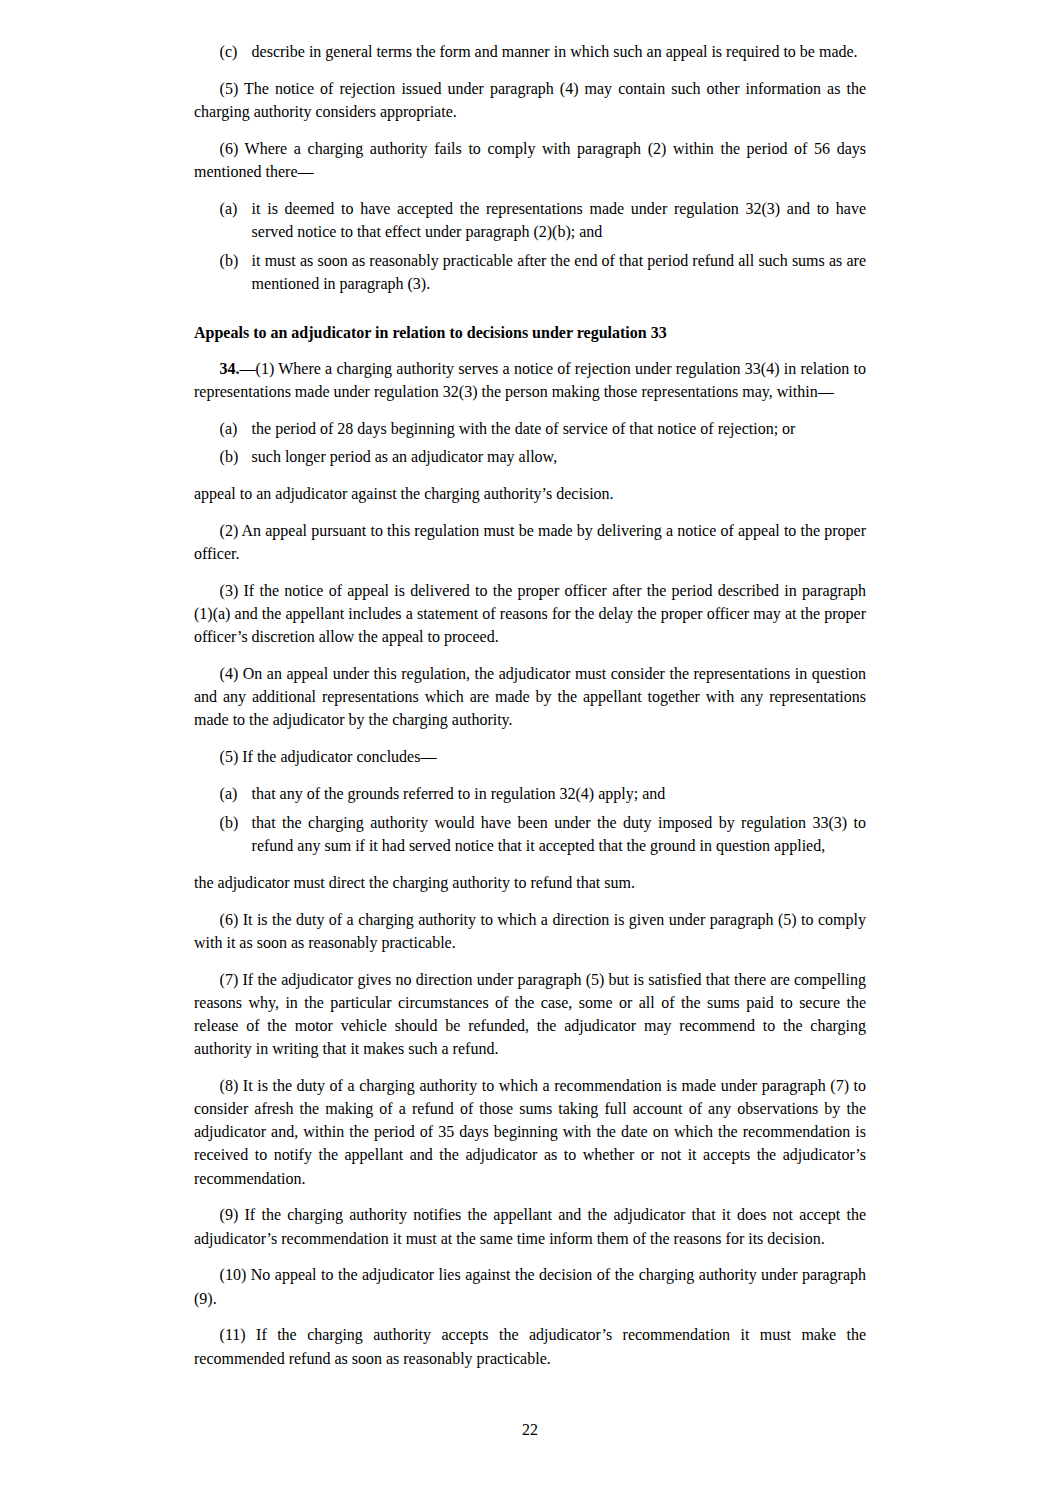(c) describe in general terms the form and manner in which such an appeal is required to be made.
(5) The notice of rejection issued under paragraph (4) may contain such other information as the charging authority considers appropriate.
(6) Where a charging authority fails to comply with paragraph (2) within the period of 56 days mentioned there—
(a) it is deemed to have accepted the representations made under regulation 32(3) and to have served notice to that effect under paragraph (2)(b); and
(b) it must as soon as reasonably practicable after the end of that period refund all such sums as are mentioned in paragraph (3).
Appeals to an adjudicator in relation to decisions under regulation 33
34.—(1) Where a charging authority serves a notice of rejection under regulation 33(4) in relation to representations made under regulation 32(3) the person making those representations may, within—
(a) the period of 28 days beginning with the date of service of that notice of rejection; or
(b) such longer period as an adjudicator may allow,
appeal to an adjudicator against the charging authority’s decision.
(2) An appeal pursuant to this regulation must be made by delivering a notice of appeal to the proper officer.
(3) If the notice of appeal is delivered to the proper officer after the period described in paragraph (1)(a) and the appellant includes a statement of reasons for the delay the proper officer may at the proper officer’s discretion allow the appeal to proceed.
(4) On an appeal under this regulation, the adjudicator must consider the representations in question and any additional representations which are made by the appellant together with any representations made to the adjudicator by the charging authority.
(5) If the adjudicator concludes—
(a) that any of the grounds referred to in regulation 32(4) apply; and
(b) that the charging authority would have been under the duty imposed by regulation 33(3) to refund any sum if it had served notice that it accepted that the ground in question applied,
the adjudicator must direct the charging authority to refund that sum.
(6) It is the duty of a charging authority to which a direction is given under paragraph (5) to comply with it as soon as reasonably practicable.
(7) If the adjudicator gives no direction under paragraph (5) but is satisfied that there are compelling reasons why, in the particular circumstances of the case, some or all of the sums paid to secure the release of the motor vehicle should be refunded, the adjudicator may recommend to the charging authority in writing that it makes such a refund.
(8) It is the duty of a charging authority to which a recommendation is made under paragraph (7) to consider afresh the making of a refund of those sums taking full account of any observations by the adjudicator and, within the period of 35 days beginning with the date on which the recommendation is received to notify the appellant and the adjudicator as to whether or not it accepts the adjudicator’s recommendation.
(9) If the charging authority notifies the appellant and the adjudicator that it does not accept the adjudicator’s recommendation it must at the same time inform them of the reasons for its decision.
(10) No appeal to the adjudicator lies against the decision of the charging authority under paragraph (9).
(11) If the charging authority accepts the adjudicator’s recommendation it must make the recommended refund as soon as reasonably practicable.
22